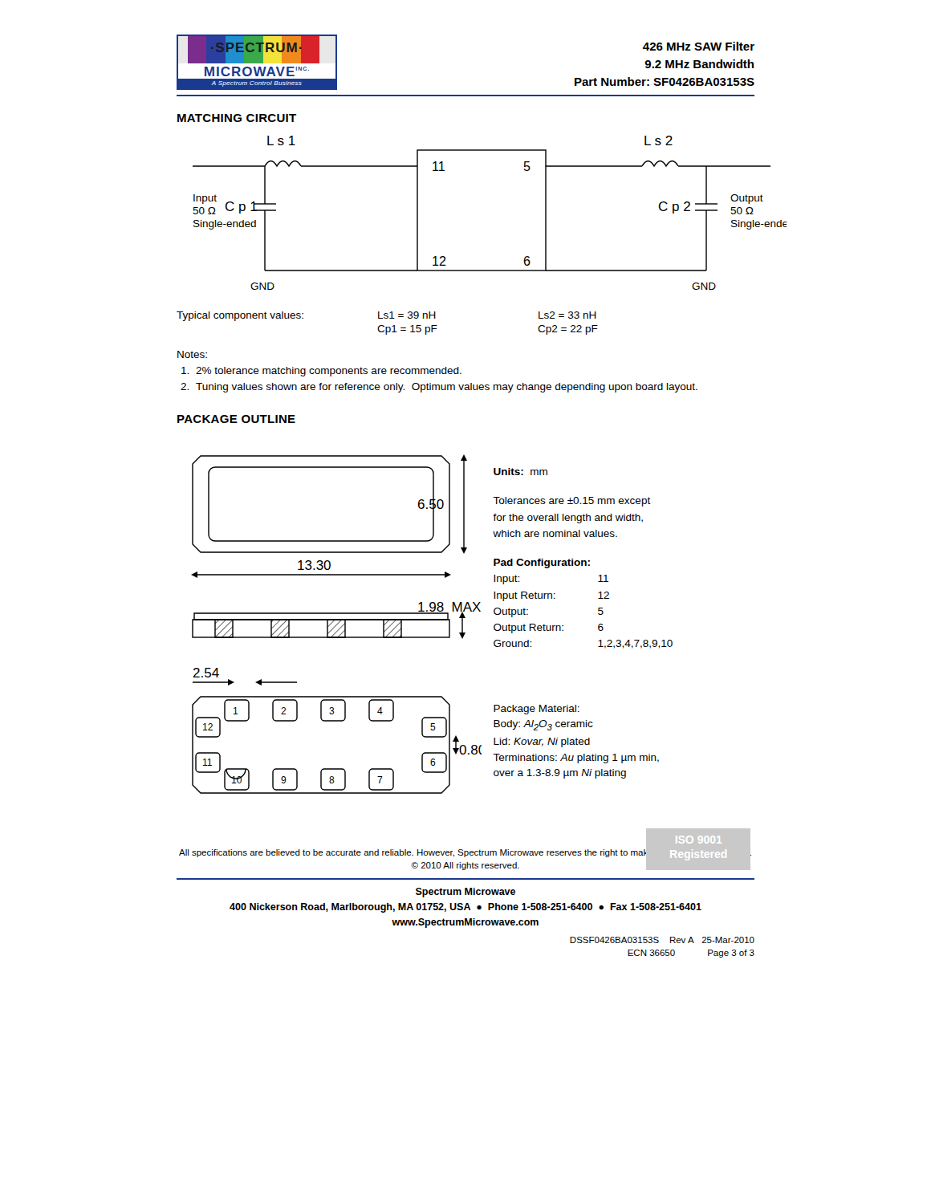·SPECTRUM·
MICROWAVEINC.
A Spectrum Control Business
426 MHz SAW Filter
9.2 MHz Bandwidth
Part Number: SF0426BA03153S
MATCHING CIRCUIT
L s 1 L s 2 C p 1 C p 2 11 5 12 6 Input 50 Ω Single-ended Output 50 Ω Single-ended GND GND
| Typical component values: | Ls1 = 39 nH | Ls2 = 33 nH |
| | Cp1 = 15 pF | Cp2 = 22 pF |
Notes:
2% tolerance matching components are recommended.
Tuning values shown are for reference only. Optimum values may change depending upon board layout.
PACKAGE OUTLINE
6.50 13.30 1.98 MAX 2.54 0.80 1 2 3 4 10 9 8 7 12 11 5 6
Units: mm
Tolerances are ±0.15 mm except
for the overall length and width,
which are nominal values.
Pad Configuration:
| Input: | 11 |
| Input Return: | 12 |
| Output: | 5 |
| Output Return: | 6 |
| Ground: | 1,2,3,4,7,8,9,10 |
Package Material:
Body: Al2O3 ceramic
Lid: Kovar, Ni plated
Terminations: Au plating 1 µm min,
over a 1.3-8.9 µm Ni plating
ISO 9001
Registered
All specifications are believed to be accurate and reliable. However, Spectrum Microwave reserves the right to make changes without notice.
© 2010 All rights reserved.
Spectrum Microwave
400 Nickerson Road, Marlborough, MA 01752, USA ● Phone 1-508-251-6400 ● Fax 1-508-251-6401
www.SpectrumMicrowave.com
DSSF0426BA03153S Rev A 25-Mar-2010
ECN 36650 Page 3 of 3